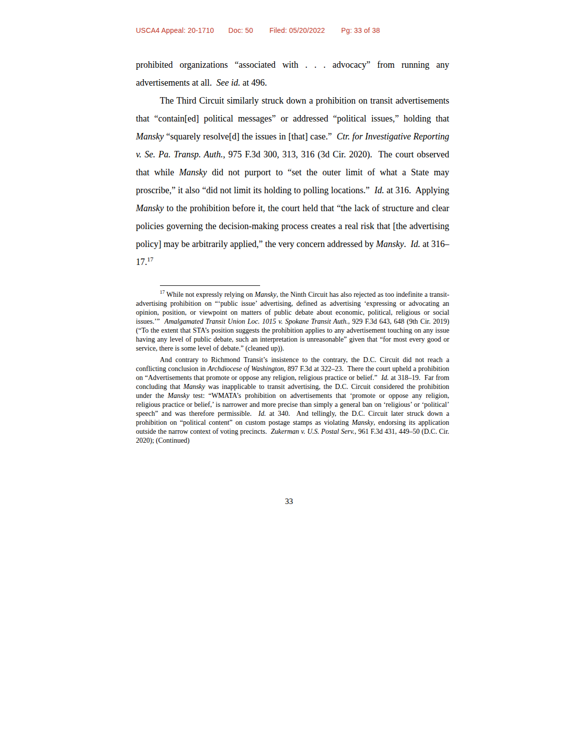USCA4 Appeal: 20-1710 Doc: 50 Filed: 05/20/2022 Pg: 33 of 38
prohibited organizations “associated with . . . advocacy” from running any advertisements at all. See id. at 496.
The Third Circuit similarly struck down a prohibition on transit advertisements that “contain[ed] political messages” or addressed “political issues,” holding that Mansky “squarely resolve[d] the issues in [that] case.” Ctr. for Investigative Reporting v. Se. Pa. Transp. Auth., 975 F.3d 300, 313, 316 (3d Cir. 2020). The court observed that while Mansky did not purport to “set the outer limit of what a State may proscribe,” it also “did not limit its holding to polling locations.” Id. at 316. Applying Mansky to the prohibition before it, the court held that “the lack of structure and clear policies governing the decision-making process creates a real risk that [the advertising policy] may be arbitrarily applied,” the very concern addressed by Mansky. Id. at 316–17.17
17 While not expressly relying on Mansky, the Ninth Circuit has also rejected as too indefinite a transit-advertising prohibition on “‘public issue’ advertising, defined as advertising ‘expressing or advocating an opinion, position, or viewpoint on matters of public debate about economic, political, religious or social issues.’” Amalgamated Transit Union Loc. 1015 v. Spokane Transit Auth., 929 F.3d 643, 648 (9th Cir. 2019) (“To the extent that STA’s position suggests the prohibition applies to any advertisement touching on any issue having any level of public debate, such an interpretation is unreasonable” given that “for most every good or service, there is some level of debate.” (cleaned up)).
And contrary to Richmond Transit’s insistence to the contrary, the D.C. Circuit did not reach a conflicting conclusion in Archdiocese of Washington, 897 F.3d at 322–23. There the court upheld a prohibition on “Advertisements that promote or oppose any religion, religious practice or belief.” Id. at 318–19. Far from concluding that Mansky was inapplicable to transit advertising, the D.C. Circuit considered the prohibition under the Mansky test: “WMATA’s prohibition on advertisements that ‘promote or oppose any religion, religious practice or belief,’ is narrower and more precise than simply a general ban on ‘religious’ or ‘political’ speech” and was therefore permissible. Id. at 340. And tellingly, the D.C. Circuit later struck down a prohibition on “political content” on custom postage stamps as violating Mansky, endorsing its application outside the narrow context of voting precincts. Zukerman v. U.S. Postal Serv., 961 F.3d 431, 449–50 (D.C. Cir. 2020); (Continued)
33